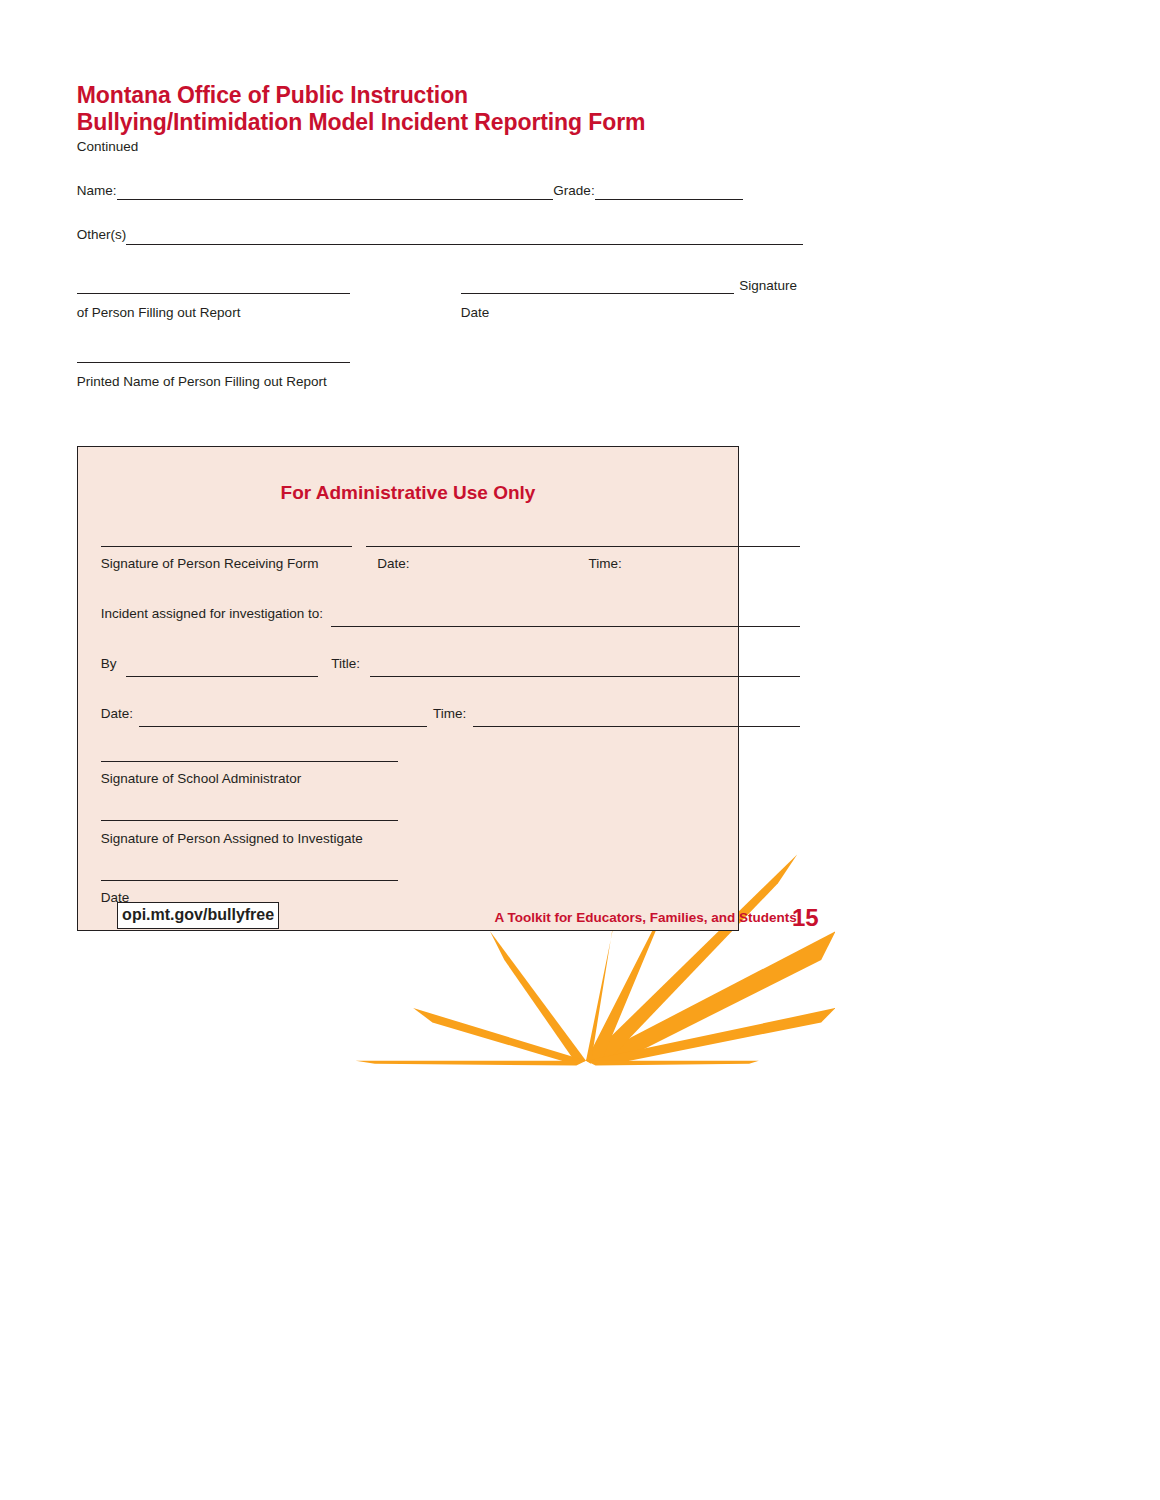Montana Office of Public Instruction
Bullying/Intimidation Model Incident Reporting Form
Continued
Name: Grade:
Other(s)
Signature
of Person Filling out Report
Date
Printed Name of Person Filling out Report
For Administrative Use Only
Signature of Person Receiving Form
Date:
Time:
Incident assigned for investigation to:
By
Title:
Date:
Time:
Signature of School Administrator
Signature of Person Assigned to Investigate
Date
opi.mt.gov/bullyfree
A Toolkit for Educators, Families, and Students
15